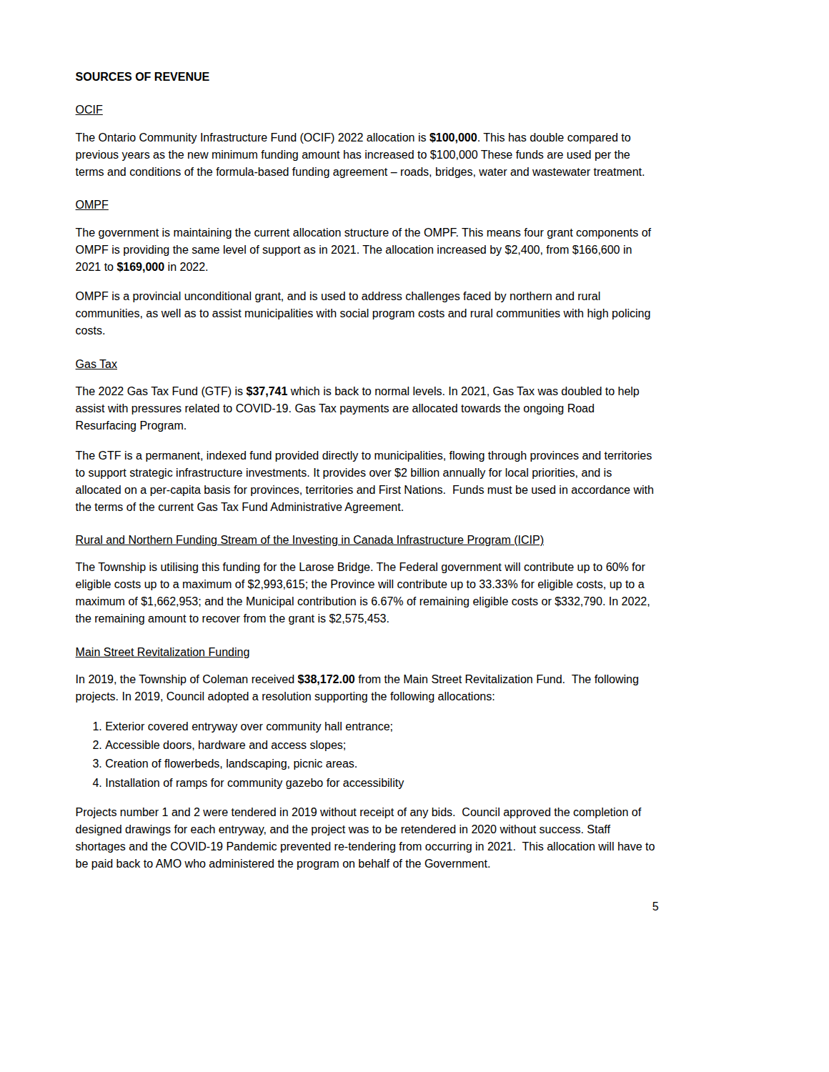SOURCES OF REVENUE
OCIF
The Ontario Community Infrastructure Fund (OCIF) 2022 allocation is $100,000. This has double compared to previous years as the new minimum funding amount has increased to $100,000 These funds are used per the terms and conditions of the formula-based funding agreement – roads, bridges, water and wastewater treatment.
OMPF
The government is maintaining the current allocation structure of the OMPF. This means four grant components of OMPF is providing the same level of support as in 2021. The allocation increased by $2,400, from $166,600 in 2021 to $169,000 in 2022.
OMPF is a provincial unconditional grant, and is used to address challenges faced by northern and rural communities, as well as to assist municipalities with social program costs and rural communities with high policing costs.
Gas Tax
The 2022 Gas Tax Fund (GTF) is $37,741 which is back to normal levels. In 2021, Gas Tax was doubled to help assist with pressures related to COVID-19. Gas Tax payments are allocated towards the ongoing Road Resurfacing Program.
The GTF is a permanent, indexed fund provided directly to municipalities, flowing through provinces and territories to support strategic infrastructure investments. It provides over $2 billion annually for local priorities, and is allocated on a per-capita basis for provinces, territories and First Nations. Funds must be used in accordance with the terms of the current Gas Tax Fund Administrative Agreement.
Rural and Northern Funding Stream of the Investing in Canada Infrastructure Program (ICIP)
The Township is utilising this funding for the Larose Bridge. The Federal government will contribute up to 60% for eligible costs up to a maximum of $2,993,615; the Province will contribute up to 33.33% for eligible costs, up to a maximum of $1,662,953; and the Municipal contribution is 6.67% of remaining eligible costs or $332,790. In 2022, the remaining amount to recover from the grant is $2,575,453.
Main Street Revitalization Funding
In 2019, the Township of Coleman received $38,172.00 from the Main Street Revitalization Fund. The following projects. In 2019, Council adopted a resolution supporting the following allocations:
Exterior covered entryway over community hall entrance;
Accessible doors, hardware and access slopes;
Creation of flowerbeds, landscaping, picnic areas.
Installation of ramps for community gazebo for accessibility
Projects number 1 and 2 were tendered in 2019 without receipt of any bids. Council approved the completion of designed drawings for each entryway, and the project was to be retendered in 2020 without success. Staff shortages and the COVID-19 Pandemic prevented re-tendering from occurring in 2021. This allocation will have to be paid back to AMO who administered the program on behalf of the Government.
5